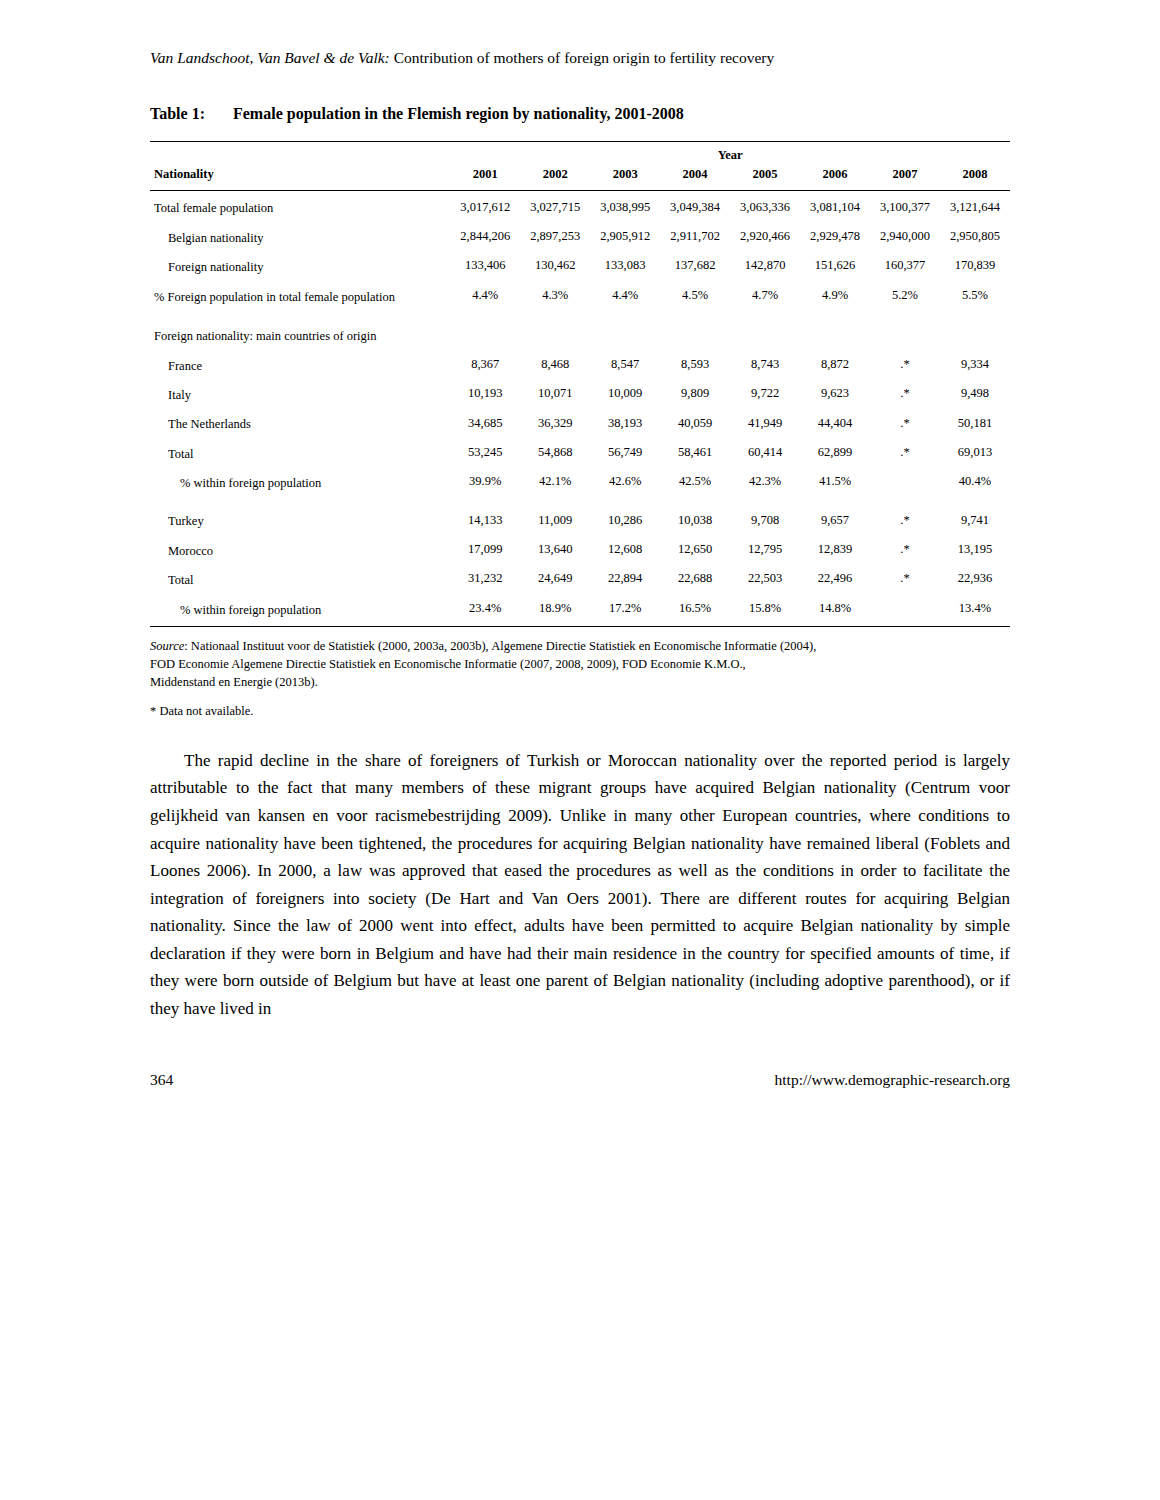Van Landschoot, Van Bavel & de Valk: Contribution of mothers of foreign origin to fertility recovery
Table 1: Female population in the Flemish region by nationality, 2001-2008
| | Year |
| --- | --- |
| Nationality | 2001 | 2002 | 2003 | 2004 | 2005 | 2006 | 2007 | 2008 |
| Total female population | 3,017,612 | 3,027,715 | 3,038,995 | 3,049,384 | 3,063,336 | 3,081,104 | 3,100,377 | 3,121,644 |
| Belgian nationality | 2,844,206 | 2,897,253 | 2,905,912 | 2,911,702 | 2,920,466 | 2,929,478 | 2,940,000 | 2,950,805 |
| Foreign nationality | 133,406 | 130,462 | 133,083 | 137,682 | 142,870 | 151,626 | 160,377 | 170,839 |
| % Foreign population in total female population | 4.4% | 4.3% | 4.4% | 4.5% | 4.7% | 4.9% | 5.2% | 5.5% |
| Foreign nationality: main countries of origin | | | | | | | | |
| France | 8,367 | 8,468 | 8,547 | 8,593 | 8,743 | 8,872 | .* | 9,334 |
| Italy | 10,193 | 10,071 | 10,009 | 9,809 | 9,722 | 9,623 | .* | 9,498 |
| The Netherlands | 34,685 | 36,329 | 38,193 | 40,059 | 41,949 | 44,404 | .* | 50,181 |
| Total | 53,245 | 54,868 | 56,749 | 58,461 | 60,414 | 62,899 | .* | 69,013 |
| % within foreign population | 39.9% | 42.1% | 42.6% | 42.5% | 42.3% | 41.5% | | 40.4% |
| Turkey | 14,133 | 11,009 | 10,286 | 10,038 | 9,708 | 9,657 | .* | 9,741 |
| Morocco | 17,099 | 13,640 | 12,608 | 12,650 | 12,795 | 12,839 | .* | 13,195 |
| Total | 31,232 | 24,649 | 22,894 | 22,688 | 22,503 | 22,496 | .* | 22,936 |
| % within foreign population | 23.4% | 18.9% | 17.2% | 16.5% | 15.8% | 14.8% | | 13.4% |
Source: Nationaal Instituut voor de Statistiek (2000, 2003a, 2003b), Algemene Directie Statistiek en Economische Informatie (2004), FOD Economie Algemene Directie Statistiek en Economische Informatie (2007, 2008, 2009), FOD Economie K.M.O., Middenstand en Energie (2013b).
* Data not available.
The rapid decline in the share of foreigners of Turkish or Moroccan nationality over the reported period is largely attributable to the fact that many members of these migrant groups have acquired Belgian nationality (Centrum voor gelijkheid van kansen en voor racismebestrijding 2009). Unlike in many other European countries, where conditions to acquire nationality have been tightened, the procedures for acquiring Belgian nationality have remained liberal (Foblets and Loones 2006). In 2000, a law was approved that eased the procedures as well as the conditions in order to facilitate the integration of foreigners into society (De Hart and Van Oers 2001). There are different routes for acquiring Belgian nationality. Since the law of 2000 went into effect, adults have been permitted to acquire Belgian nationality by simple declaration if they were born in Belgium and have had their main residence in the country for specified amounts of time, if they were born outside of Belgium but have at least one parent of Belgian nationality (including adoptive parenthood), or if they have lived in
364 http://www.demographic-research.org